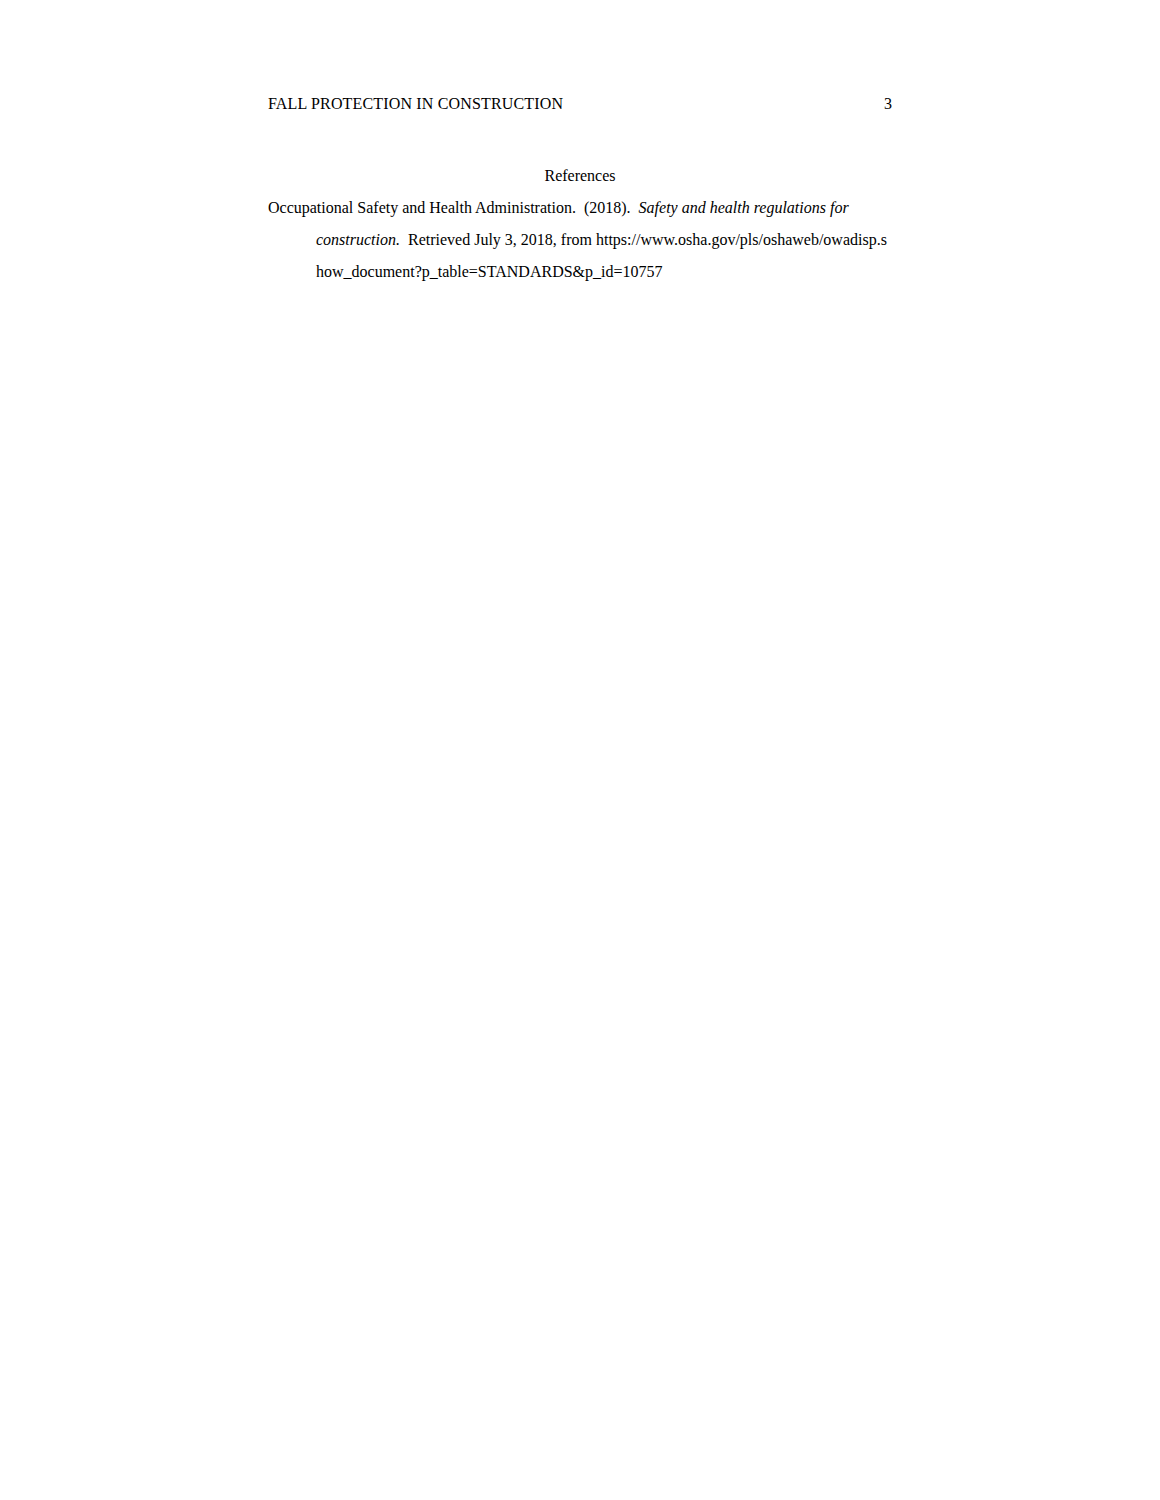Fall Protection in Construction 3
References
Occupational Safety and Health Administration. (2018). Safety and health regulations for construction. Retrieved July 3, 2018, from https://www.osha.gov/pls/oshaweb/owadisp.show_document?p_table=STANDARDS&p_id=10757